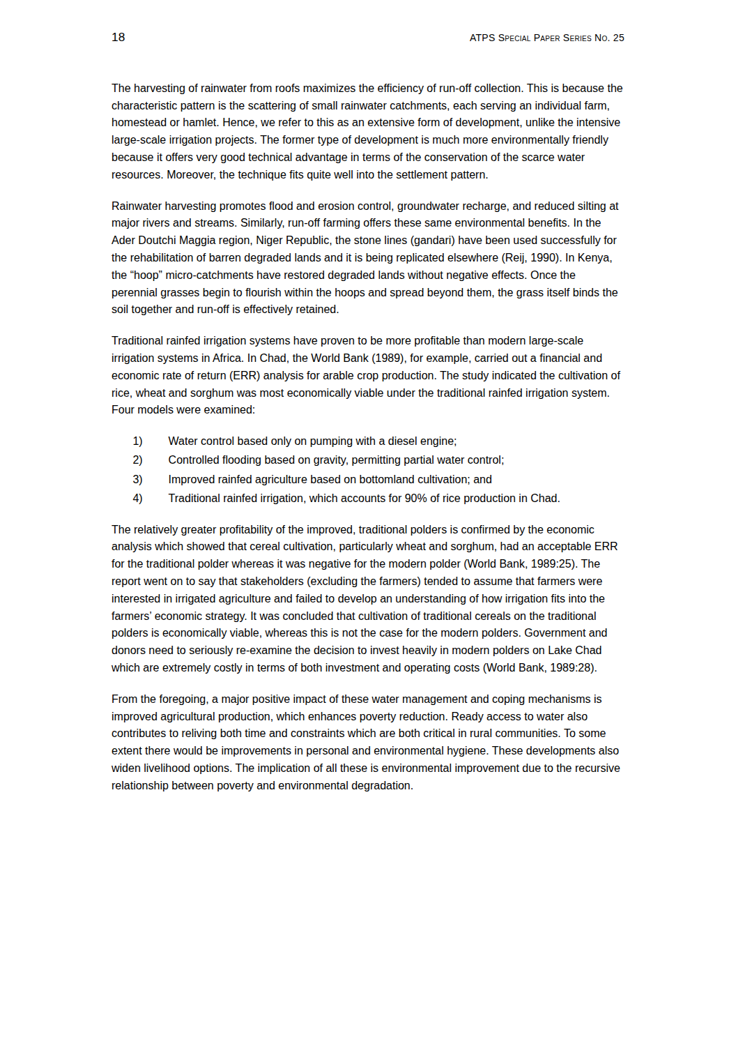18
ATPS Special Paper Series No. 25
The harvesting of rainwater from roofs maximizes the efficiency of run-off collection. This is because the characteristic pattern is the scattering of small rainwater catchments, each serving an individual farm, homestead or hamlet. Hence, we refer to this as an extensive form of development, unlike the intensive large-scale irrigation projects. The former type of development is much more environmentally friendly because it offers very good technical advantage in terms of the conservation of the scarce water resources. Moreover, the technique fits quite well into the settlement pattern.
Rainwater harvesting promotes flood and erosion control, groundwater recharge, and reduced silting at major rivers and streams. Similarly, run-off farming offers these same environmental benefits. In the Ader Doutchi Maggia region, Niger Republic, the stone lines (gandari) have been used successfully for the rehabilitation of barren degraded lands and it is being replicated elsewhere (Reij, 1990). In Kenya, the “hoop” micro-catchments have restored degraded lands without negative effects. Once the perennial grasses begin to flourish within the hoops and spread beyond them, the grass itself binds the soil together and run-off is effectively retained.
Traditional rainfed irrigation systems have proven to be more profitable than modern large-scale irrigation systems in Africa. In Chad, the World Bank (1989), for example, carried out a financial and economic rate of return (ERR) analysis for arable crop production. The study indicated the cultivation of rice, wheat and sorghum was most economically viable under the traditional rainfed irrigation system. Four models were examined:
1) Water control based only on pumping with a diesel engine;
2) Controlled flooding based on gravity, permitting partial water control;
3) Improved rainfed agriculture based on bottomland cultivation; and
4) Traditional rainfed irrigation, which accounts for 90% of rice production in Chad.
The relatively greater profitability of the improved, traditional polders is confirmed by the economic analysis which showed that cereal cultivation, particularly wheat and sorghum, had an acceptable ERR for the traditional polder whereas it was negative for the modern polder (World Bank, 1989:25). The report went on to say that stakeholders (excluding the farmers) tended to assume that farmers were interested in irrigated agriculture and failed to develop an understanding of how irrigation fits into the farmers’ economic strategy. It was concluded that cultivation of traditional cereals on the traditional polders is economically viable, whereas this is not the case for the modern polders. Government and donors need to seriously re-examine the decision to invest heavily in modern polders on Lake Chad which are extremely costly in terms of both investment and operating costs (World Bank, 1989:28).
From the foregoing, a major positive impact of these water management and coping mechanisms is improved agricultural production, which enhances poverty reduction. Ready access to water also contributes to reliving both time and constraints which are both critical in rural communities. To some extent there would be improvements in personal and environmental hygiene. These developments also widen livelihood options. The implication of all these is environmental improvement due to the recursive relationship between poverty and environmental degradation.